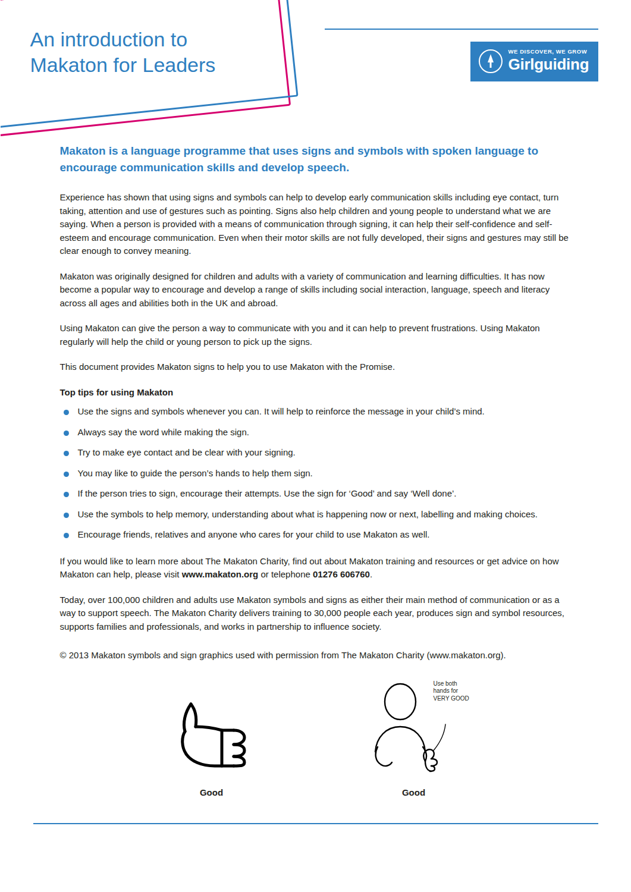An introduction to
Makaton for Leaders
We discover, we grow
Girlguiding
Makaton is a language programme that uses signs and symbols with spoken language to encourage communication skills and develop speech.
Experience has shown that using signs and symbols can help to develop early communication skills including eye contact, turn taking, attention and use of gestures such as pointing. Signs also help children and young people to understand what we are saying. When a person is provided with a means of communication through signing, it can help their self-confidence and self-esteem and encourage communication. Even when their motor skills are not fully developed, their signs and gestures may still be clear enough to convey meaning.
Makaton was originally designed for children and adults with a variety of communication and learning difficulties. It has now become a popular way to encourage and develop a range of skills including social interaction, language, speech and literacy across all ages and abilities both in the UK and abroad.
Using Makaton can give the person a way to communicate with you and it can help to prevent frustrations. Using Makaton regularly will help the child or young person to pick up the signs.
This document provides Makaton signs to help you to use Makaton with the Promise.
Top tips for using Makaton
Use the signs and symbols whenever you can. It will help to reinforce the message in your child’s mind.
Always say the word while making the sign.
Try to make eye contact and be clear with your signing.
You may like to guide the person’s hands to help them sign.
If the person tries to sign, encourage their attempts. Use the sign for ‘Good’ and say ‘Well done’.
Use the symbols to help memory, understanding about what is happening now or next, labelling and making choices.
Encourage friends, relatives and anyone who cares for your child to use Makaton as well.
If you would like to learn more about The Makaton Charity, find out about Makaton training and resources or get advice on how Makaton can help, please visit www.makaton.org or telephone 01276 606760.
Today, over 100,000 children and adults use Makaton symbols and signs as either their main method of communication or as a way to support speech. The Makaton Charity delivers training to 30,000 people each year, produces sign and symbol resources, supports families and professionals, and works in partnership to influence society.
© 2013 Makaton symbols and sign graphics used with permission from The Makaton Charity (www.makaton.org).
Good
Use both
hands for
VERY GOOD
Good